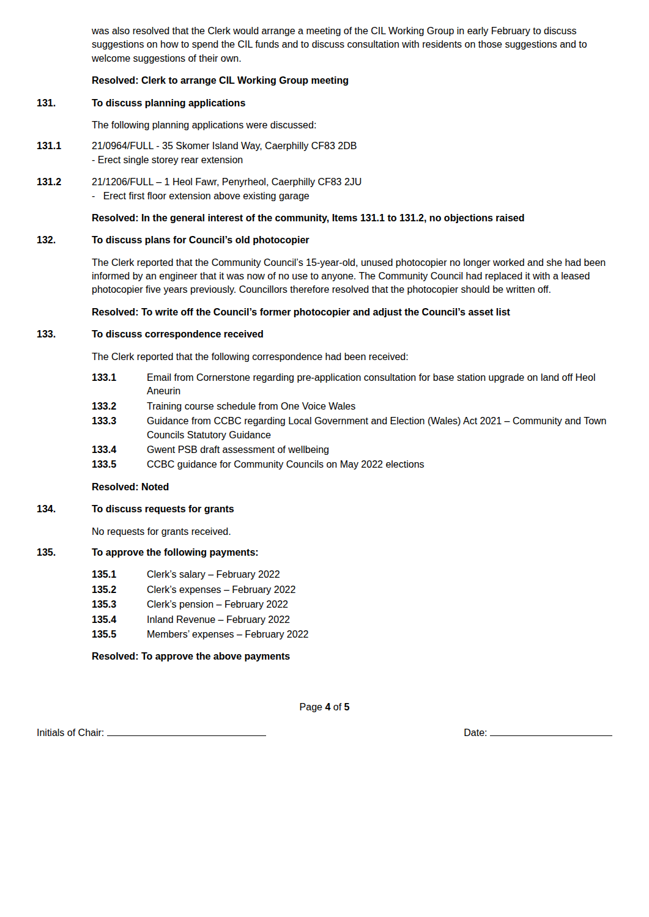was also resolved that the Clerk would arrange a meeting of the CIL Working Group in early February to discuss suggestions on how to spend the CIL funds and to discuss consultation with residents on those suggestions and to welcome suggestions of their own.
Resolved: Clerk to arrange CIL Working Group meeting
131.
To discuss planning applications
The following planning applications were discussed:
131.1
21/0964/FULL - 35 Skomer Island Way, Caerphilly CF83 2DB
- Erect single storey rear extension
131.2
21/1206/FULL – 1 Heol Fawr, Penyrheol, Caerphilly CF83 2JU
- Erect first floor extension above existing garage
Resolved: In the general interest of the community, Items 131.1 to 131.2, no objections raised
132.
To discuss plans for Council’s old photocopier
The Clerk reported that the Community Council’s 15-year-old, unused photocopier no longer worked and she had been informed by an engineer that it was now of no use to anyone. The Community Council had replaced it with a leased photocopier five years previously. Councillors therefore resolved that the photocopier should be written off.
Resolved: To write off the Council’s former photocopier and adjust the Council’s asset list
133.
To discuss correspondence received
The Clerk reported that the following correspondence had been received:
133.1
Email from Cornerstone regarding pre-application consultation for base station upgrade on land off Heol Aneurin
133.2
Training course schedule from One Voice Wales
133.3
Guidance from CCBC regarding Local Government and Election (Wales) Act 2021 – Community and Town Councils Statutory Guidance
133.4
Gwent PSB draft assessment of wellbeing
133.5
CCBC guidance for Community Councils on May 2022 elections
Resolved: Noted
134.
To discuss requests for grants
No requests for grants received.
135.
To approve the following payments:
135.1
Clerk’s salary – February 2022
135.2
Clerk’s expenses – February 2022
135.3
Clerk’s pension – February 2022
135.4
Inland Revenue – February 2022
135.5
Members’ expenses – February 2022
Resolved: To approve the above payments
Page 4 of 5
Initials of Chair:
Date: